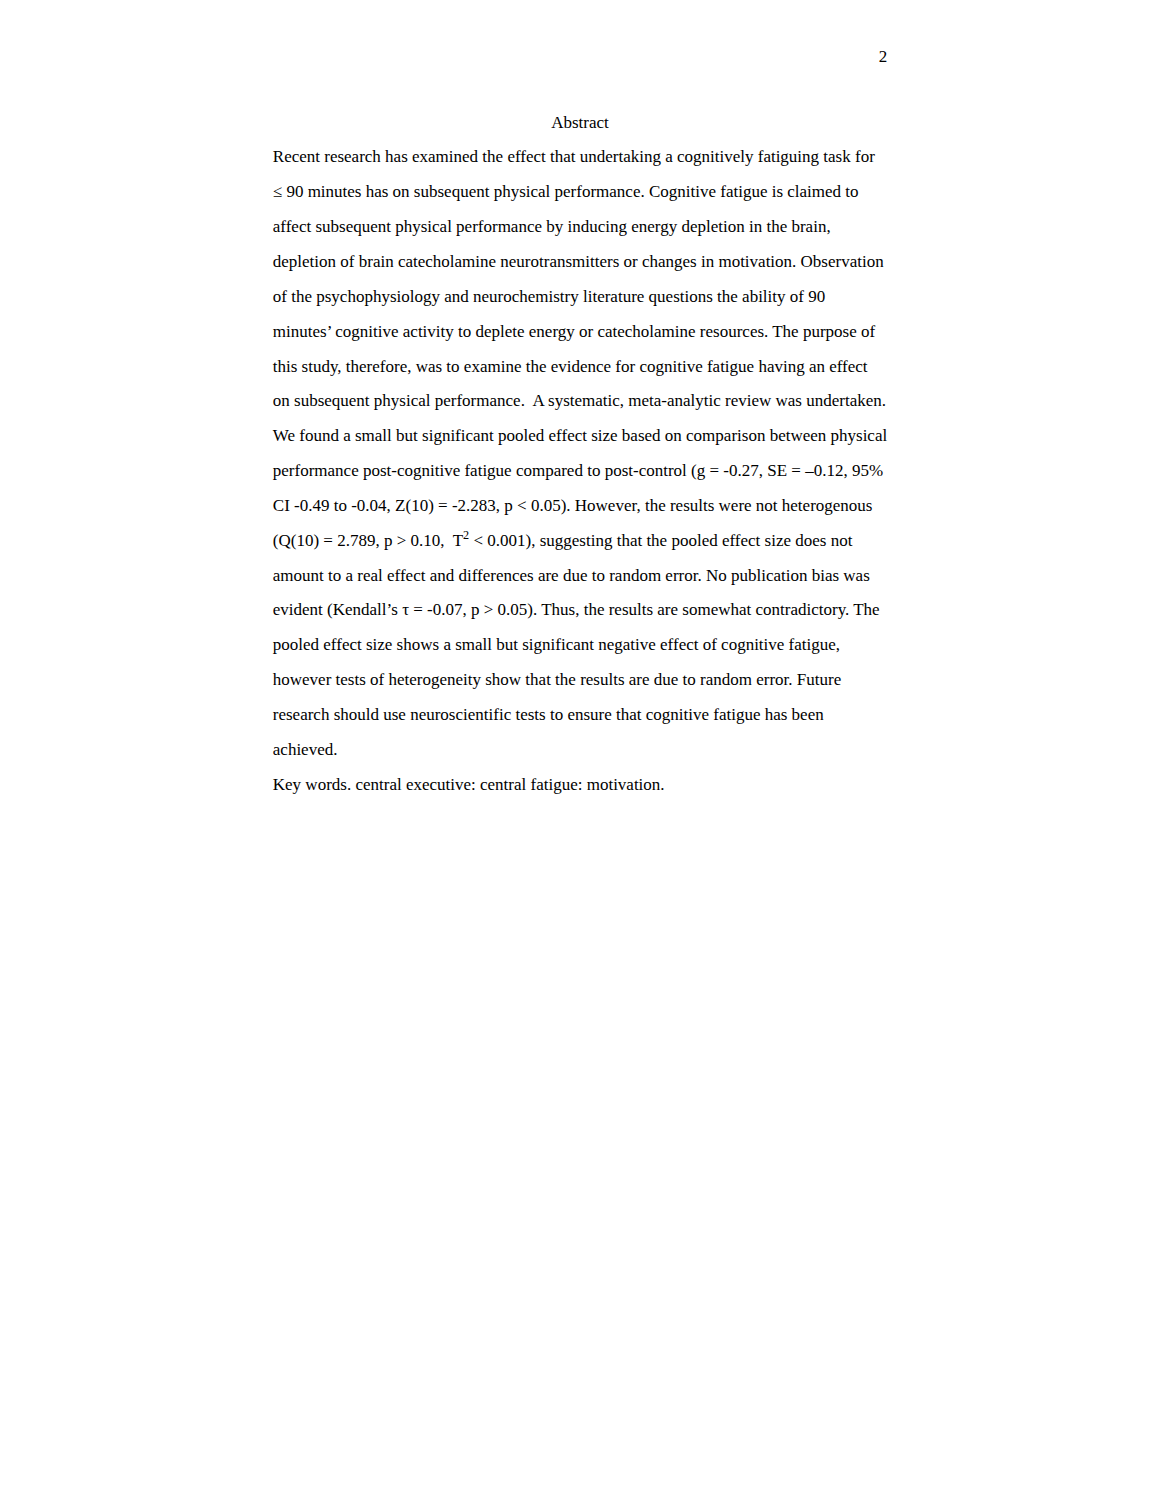2
Abstract
Recent research has examined the effect that undertaking a cognitively fatiguing task for ≤ 90 minutes has on subsequent physical performance. Cognitive fatigue is claimed to affect subsequent physical performance by inducing energy depletion in the brain, depletion of brain catecholamine neurotransmitters or changes in motivation. Observation of the psychophysiology and neurochemistry literature questions the ability of 90 minutes’ cognitive activity to deplete energy or catecholamine resources. The purpose of this study, therefore, was to examine the evidence for cognitive fatigue having an effect on subsequent physical performance. A systematic, meta-analytic review was undertaken. We found a small but significant pooled effect size based on comparison between physical performance post-cognitive fatigue compared to post-control (g = -0.27, SE = –0.12, 95% CI -0.49 to -0.04, Z(10) = -2.283, p < 0.05). However, the results were not heterogenous (Q(10) = 2.789, p > 0.10, T2 < 0.001), suggesting that the pooled effect size does not amount to a real effect and differences are due to random error. No publication bias was evident (Kendall’s τ = -0.07, p > 0.05). Thus, the results are somewhat contradictory. The pooled effect size shows a small but significant negative effect of cognitive fatigue, however tests of heterogeneity show that the results are due to random error. Future research should use neuroscientific tests to ensure that cognitive fatigue has been achieved.
Key words. central executive: central fatigue: motivation.